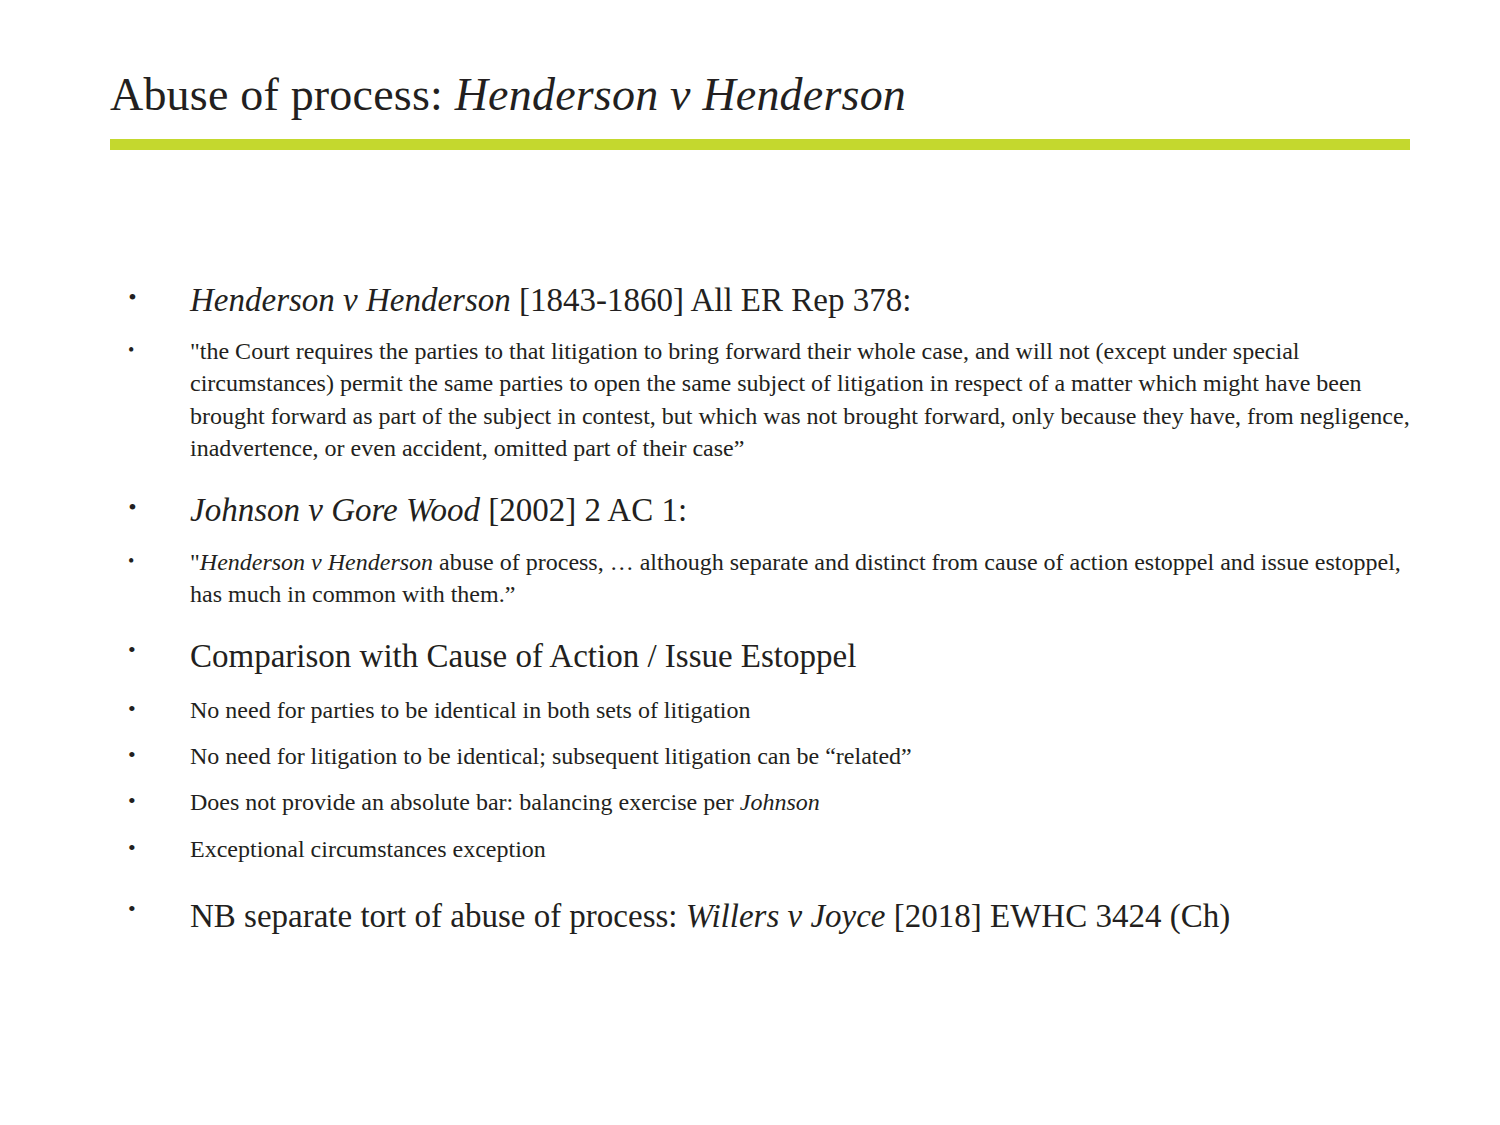Abuse of process: Henderson v Henderson
Henderson v Henderson [1843-1860] All ER Rep 378:
"the Court requires the parties to that litigation to bring forward their whole case, and will not (except under special circumstances) permit the same parties to open the same subject of litigation in respect of a matter which might have been brought forward as part of the subject in contest, but which was not brought forward, only because they have, from negligence, inadvertence, or even accident, omitted part of their case”
Johnson v Gore Wood [2002] 2 AC 1:
"Henderson v Henderson abuse of process, … although separate and distinct from cause of action estoppel and issue estoppel, has much in common with them.”
Comparison with Cause of Action / Issue Estoppel
No need for parties to be identical in both sets of litigation
No need for litigation to be identical; subsequent litigation can be “related”
Does not provide an absolute bar: balancing exercise per Johnson
Exceptional circumstances exception
NB separate tort of abuse of process: Willers v Joyce [2018] EWHC 3424 (Ch)